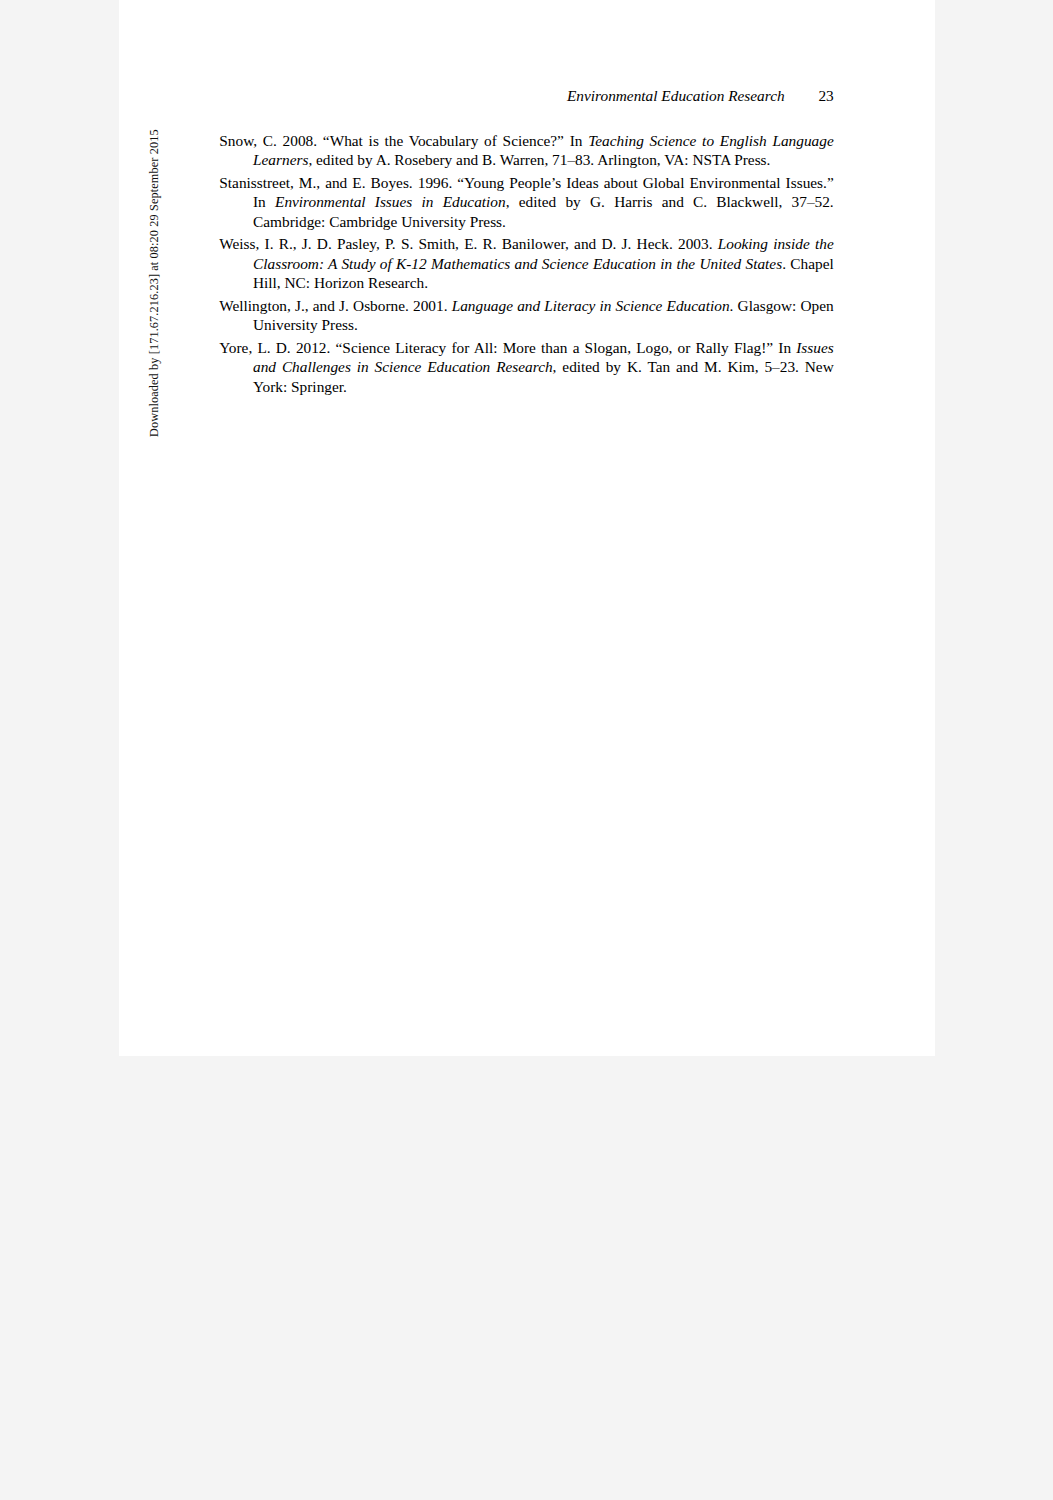Environmental Education Research 23
Snow, C. 2008. “What is the Vocabulary of Science?” In Teaching Science to English Language Learners, edited by A. Rosebery and B. Warren, 71–83. Arlington, VA: NSTA Press.
Stanisstreet, M., and E. Boyes. 1996. “Young People’s Ideas about Global Environmental Issues.” In Environmental Issues in Education, edited by G. Harris and C. Blackwell, 37–52. Cambridge: Cambridge University Press.
Weiss, I. R., J. D. Pasley, P. S. Smith, E. R. Banilower, and D. J. Heck. 2003. Looking inside the Classroom: A Study of K-12 Mathematics and Science Education in the United States. Chapel Hill, NC: Horizon Research.
Wellington, J., and J. Osborne. 2001. Language and Literacy in Science Education. Glasgow: Open University Press.
Yore, L. D. 2012. “Science Literacy for All: More than a Slogan, Logo, or Rally Flag!” In Issues and Challenges in Science Education Research, edited by K. Tan and M. Kim, 5–23. New York: Springer.
Downloaded by [171.67.216.23] at 08:20 29 September 2015